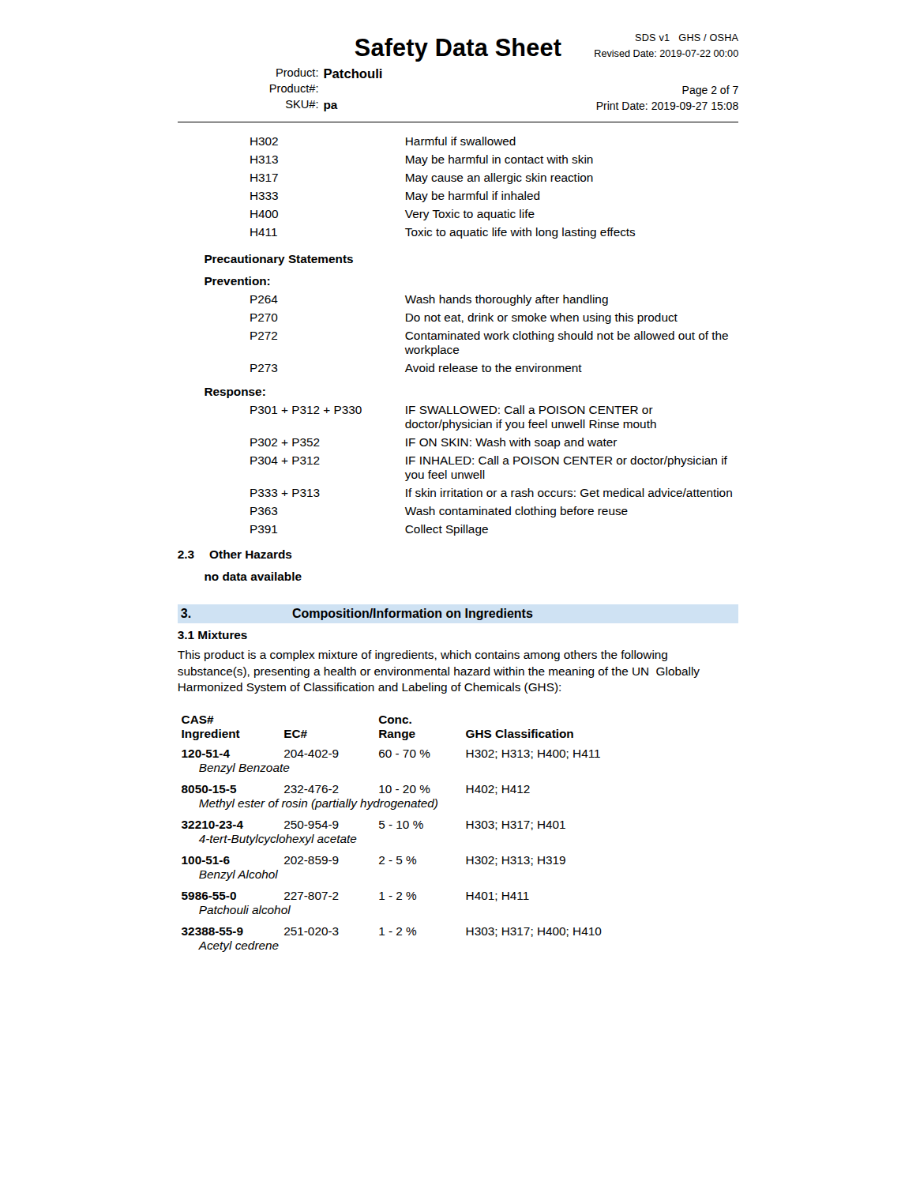SDS v1 GHS / OSHA
Safety Data Sheet
Revised Date: 2019-07-22 00:00
| Product: | Patchouli | |
| Product#: | | Page 2 of 7 |
| SKU#: | pa | Print Date: 2019-09-27 15:08 |
| H302 | Harmful if swallowed |
| H313 | May be harmful in contact with skin |
| H317 | May cause an allergic skin reaction |
| H333 | May be harmful if inhaled |
| H400 | Very Toxic to aquatic life |
| H411 | Toxic to aquatic life with long lasting effects |
Precautionary Statements
Prevention:
| P264 | Wash hands thoroughly after handling |
| P270 | Do not eat, drink or smoke when using this product |
| P272 | Contaminated work clothing should not be allowed out of the workplace |
| P273 | Avoid release to the environment |
Response:
| P301 + P312 + P330 | IF SWALLOWED: Call a POISON CENTER or doctor/physician if you feel unwell Rinse mouth |
| P302 + P352 | IF ON SKIN: Wash with soap and water |
| P304 + P312 | IF INHALED: Call a POISON CENTER or doctor/physician if you feel unwell |
| P333 + P313 | If skin irritation or a rash occurs: Get medical advice/attention |
| P363 | Wash contaminated clothing before reuse |
| P391 | Collect Spillage |
2.3 Other Hazards
no data available
3. Composition/Information on Ingredients
3.1 Mixtures
This product is a complex mixture of ingredients, which contains among others the following substance(s), presenting a health or environmental hazard within the meaning of the UN Globally Harmonized System of Classification and Labeling of Chemicals (GHS):
| CAS# Ingredient | EC# | Conc. Range | GHS Classification |
| --- | --- | --- | --- |
| 120-51-4 | 204-402-9 | 60 - 70 % | H302; H313; H400; H411 |
| Benzyl Benzoate |
| 8050-15-5 | 232-476-2 | 10 - 20 % | H402; H412 |
| Methyl ester of rosin (partially hydrogenated) |
| 32210-23-4 | 250-954-9 | 5 - 10 % | H303; H317; H401 |
| 4-tert-Butylcyclohexyl acetate |
| 100-51-6 | 202-859-9 | 2 - 5 % | H302; H313; H319 |
| Benzyl Alcohol |
| 5986-55-0 | 227-807-2 | 1 - 2 % | H401; H411 |
| Patchouli alcohol |
| 32388-55-9 | 251-020-3 | 1 - 2 % | H303; H317; H400; H410 |
| Acetyl cedrene |